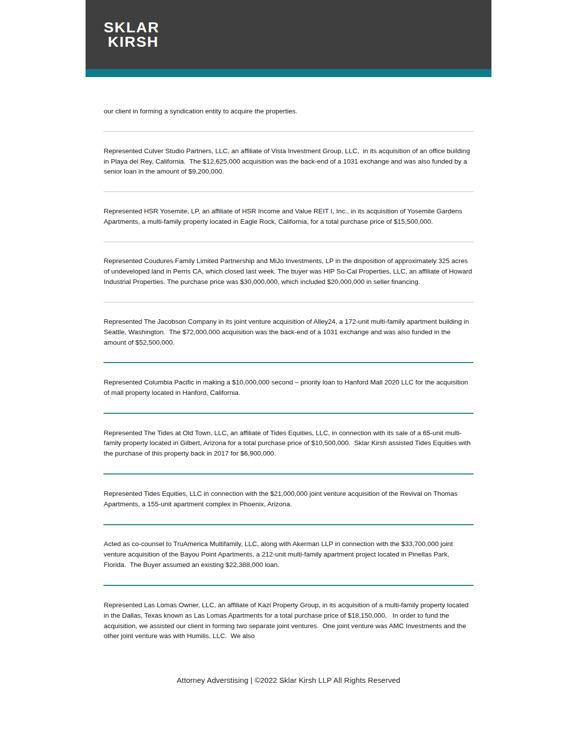SKLAR
KIRSH
our client in forming a syndication entity to acquire the properties.
Represented Culver Studio Partners, LLC, an affiliate of Vista Investment Group, LLC, in its acquisition of an office building in Playa del Rey, California. The $12,625,000 acquisition was the back-end of a 1031 exchange and was also funded by a senior loan in the amount of $9,200,000.
Represented HSR Yosemite, LP, an affiliate of HSR Income and Value REIT I, Inc., in its acquisition of Yosemite Gardens Apartments, a multi-family property located in Eagle Rock, California, for a total purchase price of $15,500,000.
Represented Coudures Family Limited Partnership and MiJo Investments, LP in the disposition of approximately 325 acres of undeveloped land in Perris CA, which closed last week. The buyer was HIP So-Cal Properties, LLC, an affiliate of Howard Industrial Properties. The purchase price was $30,000,000, which included $20,000,000 in seller financing.
Represented The Jacobson Company in its joint venture acquisition of Alley24, a 172-unit multi-family apartment building in Seattle, Washington. The $72,000,000 acquisition was the back-end of a 1031 exchange and was also funded in the amount of $52,500,000.
Represented Columbia Pacific in making a $10,000,000 second – priority loan to Hanford Mall 2020 LLC for the acquisition of mall property located in Hanford, California.
Represented The Tides at Old Town, LLC, an affiliate of Tides Equities, LLC, in connection with its sale of a 65-unit multi-family property located in Gilbert, Arizona for a total purchase price of $10,500,000. Sklar Kirsh assisted Tides Equities with the purchase of this property back in 2017 for $6,900,000.
Represented Tides Equities, LLC in connection with the $21,000,000 joint venture acquisition of the Revival on Thomas Apartments, a 155-unit apartment complex in Phoenix, Arizona.
Acted as co-counsel to TruAmerica Multifamily, LLC, along with Akerman LLP in connection with the $33,700,000 joint venture acquisition of the Bayou Point Apartments, a 212-unit multi-family apartment project located in Pinellas Park, Florida. The Buyer assumed an existing $22,388,000 loan.
Represented Las Lomas Owner, LLC, an affiliate of Kazi Property Group, in its acquisition of a multi-family property located in the Dallas, Texas known as Las Lomas Apartments for a total purchase price of $18,150,000. In order to fund the acquisition, we assisted our client in forming two separate joint ventures. One joint venture was AMC Investments and the other joint venture was with Humilis, LLC. We also
Attorney Adverstising | ©2022 Sklar Kirsh LLP All Rights Reserved